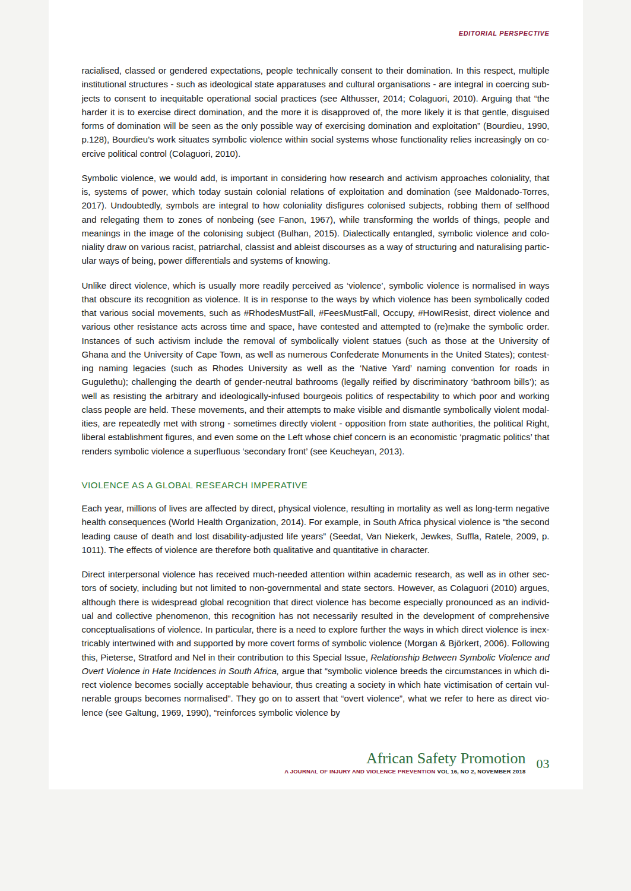Editorial Perspective
racialised, classed or gendered expectations, people technically consent to their domination. In this respect, multiple institutional structures - such as ideological state apparatuses and cultural organisations - are integral in coercing subjects to consent to inequitable operational social practices (see Althusser, 2014; Colaguori, 2010). Arguing that “the harder it is to exercise direct domination, and the more it is disapproved of, the more likely it is that gentle, disguised forms of domination will be seen as the only possible way of exercising domination and exploitation” (Bourdieu, 1990, p.128), Bourdieu’s work situates symbolic violence within social systems whose functionality relies increasingly on coercive political control (Colaguori, 2010).
Symbolic violence, we would add, is important in considering how research and activism approaches coloniality, that is, systems of power, which today sustain colonial relations of exploitation and domination (see Maldonado-Torres, 2017). Undoubtedly, symbols are integral to how coloniality disfigures colonised subjects, robbing them of selfhood and relegating them to zones of nonbeing (see Fanon, 1967), while transforming the worlds of things, people and meanings in the image of the colonising subject (Bulhan, 2015). Dialectically entangled, symbolic violence and coloniality draw on various racist, patriarchal, classist and ableist discourses as a way of structuring and naturalising particular ways of being, power differentials and systems of knowing.
Unlike direct violence, which is usually more readily perceived as ‘violence’, symbolic violence is normalised in ways that obscure its recognition as violence. It is in response to the ways by which violence has been symbolically coded that various social movements, such as #RhodesMustFall, #FeesMustFall, Occupy, #HowIResist, direct violence and various other resistance acts across time and space, have contested and attempted to (re)make the symbolic order. Instances of such activism include the removal of symbolically violent statues (such as those at the University of Ghana and the University of Cape Town, as well as numerous Confederate Monuments in the United States); contesting naming legacies (such as Rhodes University as well as the ‘Native Yard’ naming convention for roads in Gugulethu); challenging the dearth of gender-neutral bathrooms (legally reified by discriminatory ‘bathroom bills’); as well as resisting the arbitrary and ideologically-infused bourgeois politics of respectability to which poor and working class people are held. These movements, and their attempts to make visible and dismantle symbolically violent modalities, are repeatedly met with strong - sometimes directly violent - opposition from state authorities, the political Right, liberal establishment figures, and even some on the Left whose chief concern is an economistic ‘pragmatic politics’ that renders symbolic violence a superfluous ‘secondary front’ (see Keucheyan, 2013).
Violence as a global research imperative
Each year, millions of lives are affected by direct, physical violence, resulting in mortality as well as long-term negative health consequences (World Health Organization, 2014). For example, in South Africa physical violence is “the second leading cause of death and lost disability-adjusted life years” (Seedat, Van Niekerk, Jewkes, Suffla, Ratele, 2009, p. 1011). The effects of violence are therefore both qualitative and quantitative in character.
Direct interpersonal violence has received much-needed attention within academic research, as well as in other sectors of society, including but not limited to non-governmental and state sectors. However, as Colaguori (2010) argues, although there is widespread global recognition that direct violence has become especially pronounced as an individual and collective phenomenon, this recognition has not necessarily resulted in the development of comprehensive conceptualisations of violence. In particular, there is a need to explore further the ways in which direct violence is inextricably intertwined with and supported by more covert forms of symbolic violence (Morgan & Björkert, 2006). Following this, Pieterse, Stratford and Nel in their contribution to this Special Issue, Relationship Between Symbolic Violence and Overt Violence in Hate Incidences in South Africa, argue that “symbolic violence breeds the circumstances in which direct violence becomes socially acceptable behaviour, thus creating a society in which hate victimisation of certain vulnerable groups becomes normalised”. They go on to assert that “overt violence”, what we refer to here as direct violence (see Galtung, 1969, 1990), “reinforces symbolic violence by
African Safety Promotion
A Journal of Injury and Violence Prevention Vol 16, No 2, November 2018
03